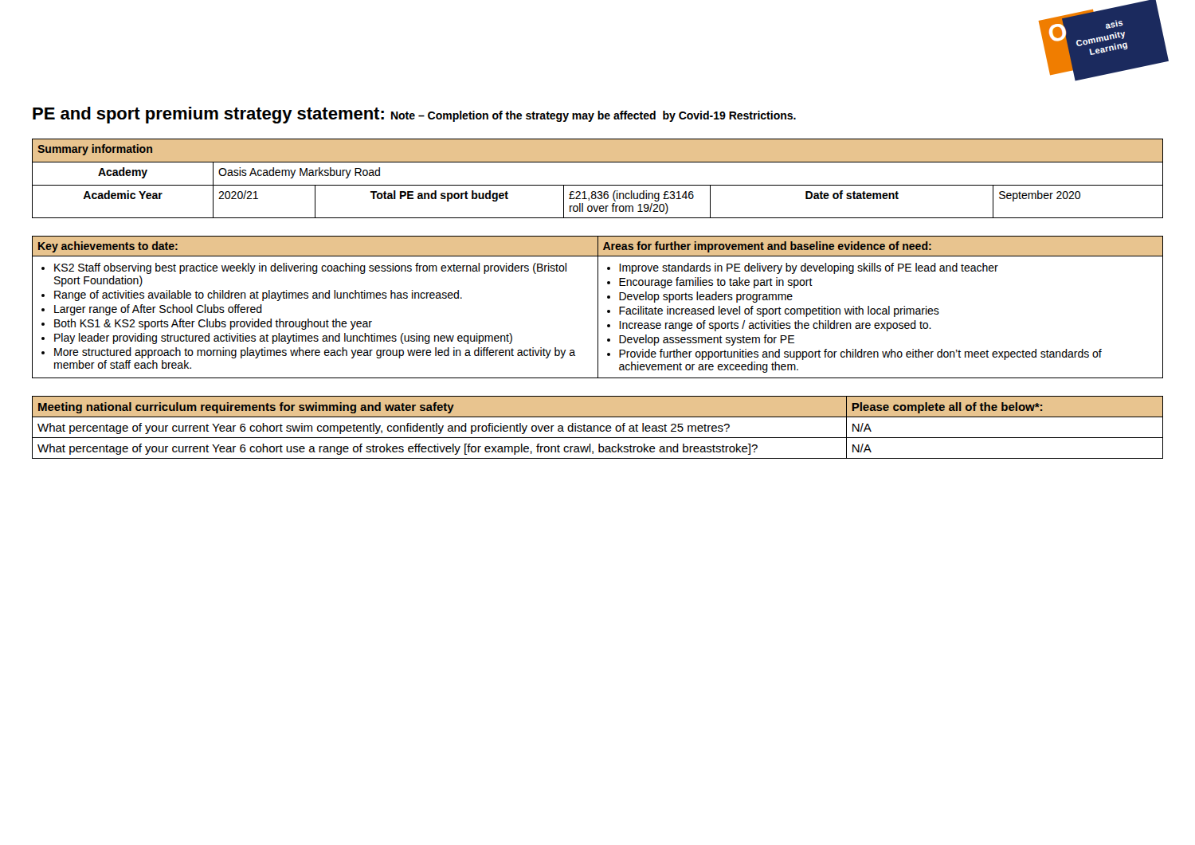O
asis
Community
Learning
PE and sport premium strategy statement: Note – Completion of the strategy may be affected by Covid-19 Restrictions.
| Summary information |
| Academy | Oasis Academy Marksbury Road |
| Academic Year | 2020/21 | Total PE and sport budget | £21,836 (including £3146 roll over from 19/20) | Date of statement | September 2020 |
| Key achievements to date: | Areas for further improvement and baseline evidence of need: |
| KS2 Staff observing best practice weekly in delivering coaching sessions from external providers (Bristol Sport Foundation) Range of activities available to children at playtimes and lunchtimes has increased. Larger range of After School Clubs offered Both KS1 & KS2 sports After Clubs provided throughout the year Play leader providing structured activities at playtimes and lunchtimes (using new equipment) More structured approach to morning playtimes where each year group were led in a different activity by a member of staff each break. | Improve standards in PE delivery by developing skills of PE lead and teacher Encourage families to take part in sport Develop sports leaders programme Facilitate increased level of sport competition with local primaries Increase range of sports / activities the children are exposed to. Develop assessment system for PE Provide further opportunities and support for children who either don’t meet expected standards of achievement or are exceeding them. |
| Meeting national curriculum requirements for swimming and water safety | Please complete all of the below*: |
| What percentage of your current Year 6 cohort swim competently, confidently and proficiently over a distance of at least 25 metres? | N/A |
| What percentage of your current Year 6 cohort use a range of strokes effectively [for example, front crawl, backstroke and breaststroke]? | N/A |